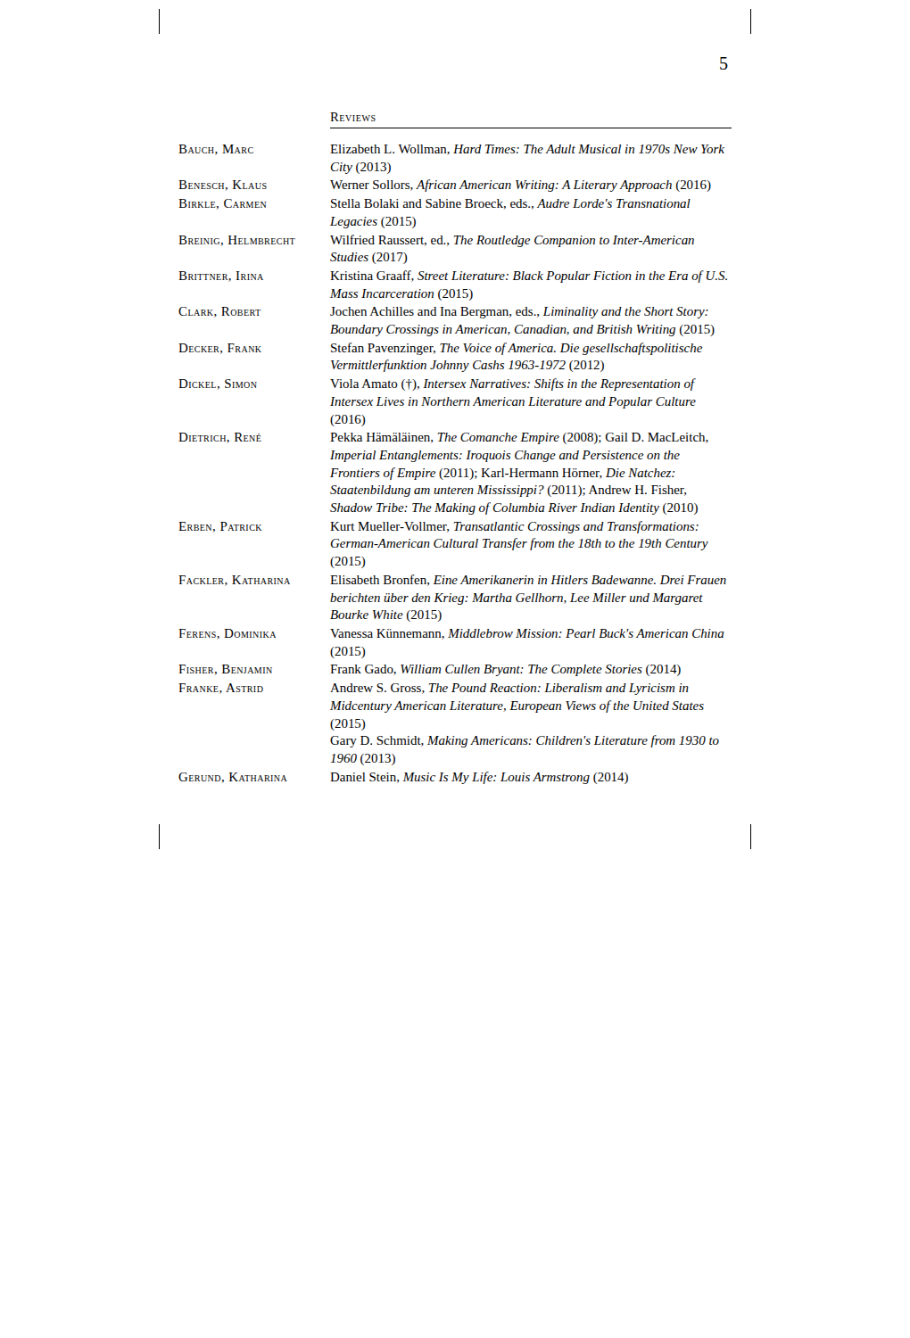5
Reviews
| Bauch, Marc | Elizabeth L. Wollman, Hard Times: The Adult Musical in 1970s New York City (2013) |
| Benesch, Klaus | Werner Sollors, African American Writing: A Literary Approach (2016) |
| Birkle, Carmen | Stella Bolaki and Sabine Broeck, eds., Audre Lorde's Transnational Legacies (2015) |
| Breinig, Helmbrecht | Wilfried Raussert, ed., The Routledge Companion to Inter-American Studies (2017) |
| Brittner, Irina | Kristina Graaff, Street Literature: Black Popular Fiction in the Era of U.S. Mass Incarceration (2015) |
| Clark, Robert | Jochen Achilles and Ina Bergman, eds., Liminality and the Short Story: Boundary Crossings in American, Canadian, and British Writing (2015) |
| Decker, Frank | Stefan Pavenzinger, The Voice of America. Die gesellschaftspolitische Vermittlerfunktion Johnny Cashs 1963-1972 (2012) |
| Dickel, Simon | Viola Amato (†), Intersex Narratives: Shifts in the Representation of Intersex Lives in Northern American Literature and Popular Culture (2016) |
| Dietrich, René | Pekka Hämäläinen, The Comanche Empire (2008); Gail D. MacLeitch, Imperial Entanglements: Iroquois Change and Persistence on the Frontiers of Empire (2011); Karl-Hermann Hörner, Die Natchez: Staatenbildung am unteren Mississippi? (2011); Andrew H. Fisher, Shadow Tribe: The Making of Columbia River Indian Identity (2010) |
| Erben, Patrick | Kurt Mueller-Vollmer, Transatlantic Crossings and Transformations: German-American Cultural Transfer from the 18th to the 19th Century (2015) |
| Fackler, Katharina | Elisabeth Bronfen, Eine Amerikanerin in Hitlers Badewanne. Drei Frauen berichten über den Krieg: Martha Gellhorn, Lee Miller und Margaret Bourke White (2015) |
| Ferens, Dominika | Vanessa Künnemann, Middlebrow Mission: Pearl Buck's American China (2015) |
| Fisher, Benjamin | Frank Gado, William Cullen Bryant: The Complete Stories (2014) |
| Franke, Astrid | Andrew S. Gross, The Pound Reaction: Liberalism and Lyricism in Midcentury American Literature, European Views of the United States (2015) Gary D. Schmidt, Making Americans: Children's Literature from 1930 to 1960 (2013) |
| Gerund, Katharina | Daniel Stein, Music Is My Life: Louis Armstrong (2014) |